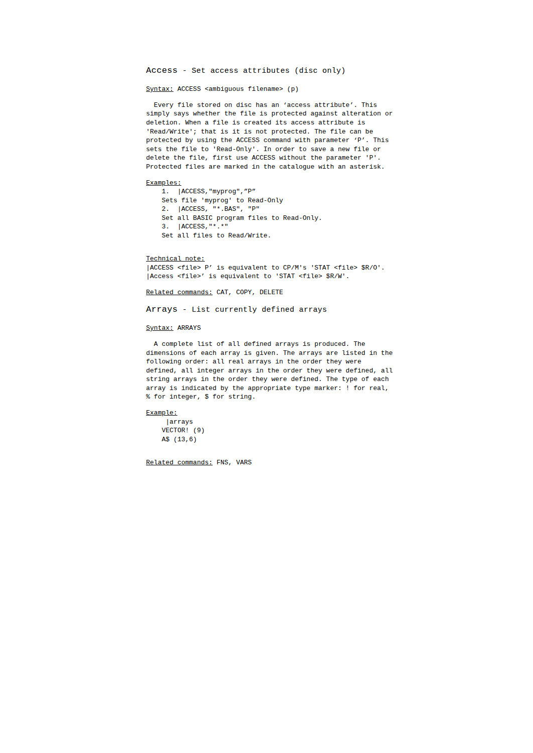Access - Set access attributes (disc only)
Syntax: ACCESS <ambiguous filename> (p)
Every file stored on disc has an ‘access attribute’. This simply says whether the file is protected against alteration or deletion. When a file is created its access attribute is 'Read/Write'; that is it is not protected. The file can be protected by using the ACCESS command with parameter ‘P’. This sets the file to 'Read-Only'. In order to save a new file or delete the file, first use ACCESS without the parameter 'P'. Protected files are marked in the catalogue with an asterisk.
Examples:
1.  |ACCESS,"myprog",”P”
Sets file 'myprog' to Read-Only
2.  |ACCESS, "*.BAS", "P"
Set all BASIC program files to Read-Only.
3.  |ACCESS,"*.*"
Set all files to Read/Write.
Technical note:
|ACCESS <file> P’ is equivalent to CP/M's 'STAT <file> $R/O'.
|Access <file>’ is equivalent to 'STAT <file> $R/W'.
Related commands: CAT, COPY, DELETE
Arrays - List currently defined arrays
Syntax: ARRAYS
A complete list of all defined arrays is produced. The dimensions of each array is given. The arrays are listed in the following order: all real arrays in the order they were defined, all integer arrays in the order they were defined, all string arrays in the order they were defined. The type of each array is indicated by the appropriate type marker: ! for real, % for integer, $ for string.
Example:
 |arrays
VECTOR! (9)
A$ (13,6)
Related commands: FNS, VARS